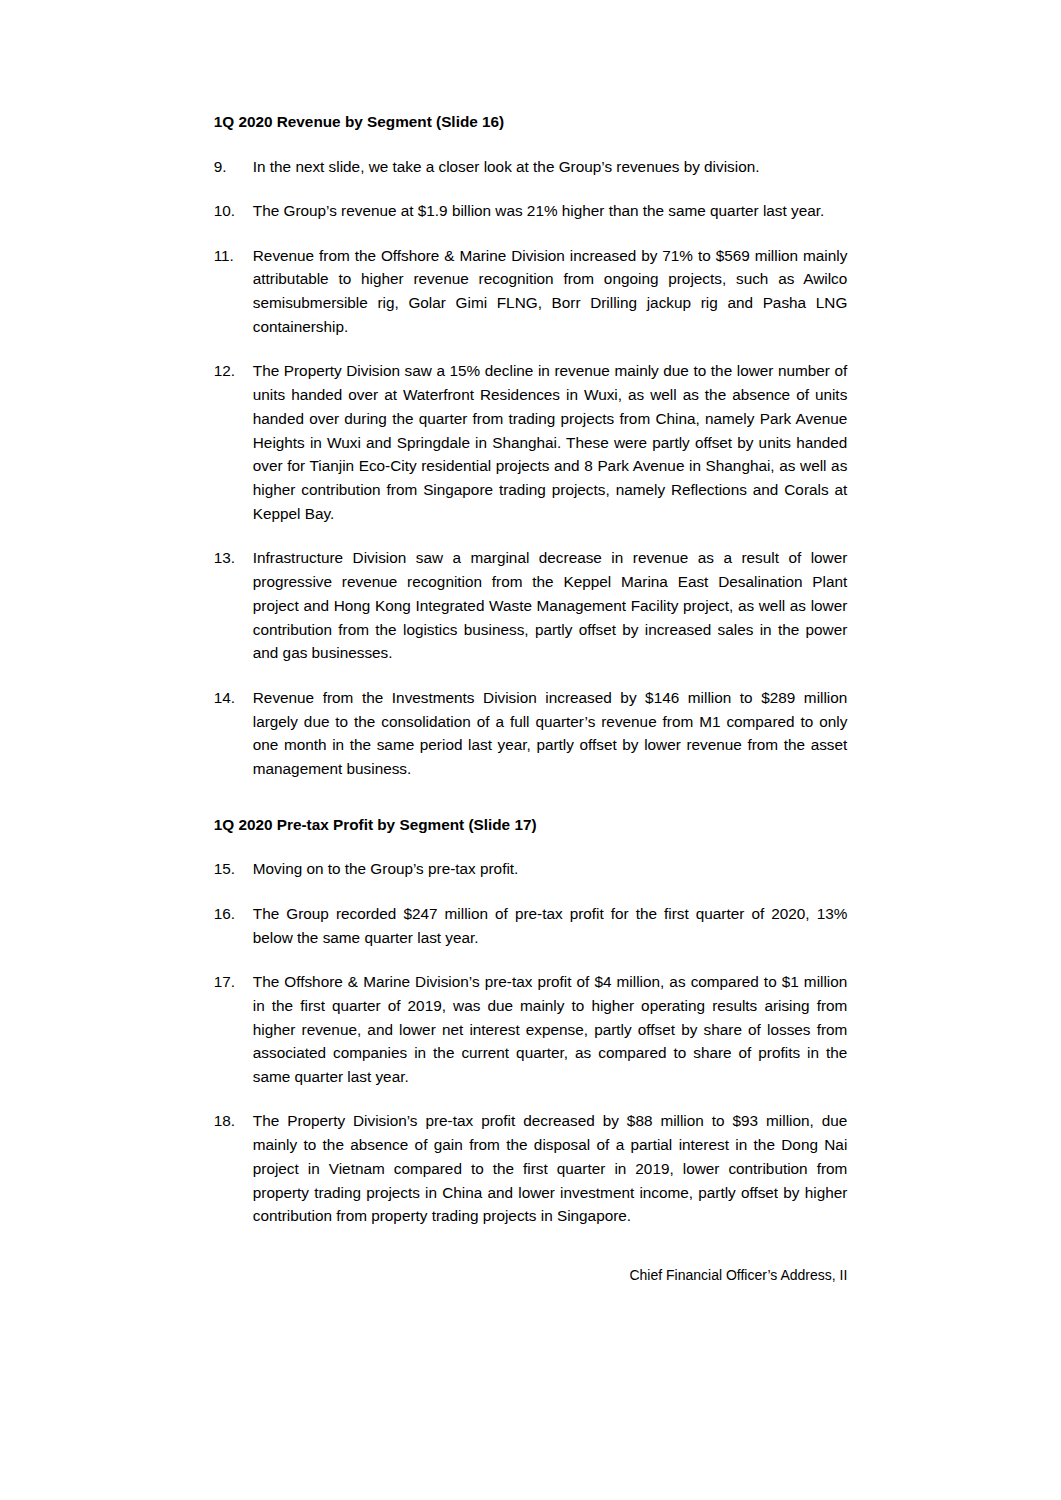1Q 2020 Revenue by Segment (Slide 16)
9. In the next slide, we take a closer look at the Group’s revenues by division.
10. The Group’s revenue at $1.9 billion was 21% higher than the same quarter last year.
11. Revenue from the Offshore & Marine Division increased by 71% to $569 million mainly attributable to higher revenue recognition from ongoing projects, such as Awilco semisubmersible rig, Golar Gimi FLNG, Borr Drilling jackup rig and Pasha LNG containership.
12. The Property Division saw a 15% decline in revenue mainly due to the lower number of units handed over at Waterfront Residences in Wuxi, as well as the absence of units handed over during the quarter from trading projects from China, namely Park Avenue Heights in Wuxi and Springdale in Shanghai. These were partly offset by units handed over for Tianjin Eco-City residential projects and 8 Park Avenue in Shanghai, as well as higher contribution from Singapore trading projects, namely Reflections and Corals at Keppel Bay.
13. Infrastructure Division saw a marginal decrease in revenue as a result of lower progressive revenue recognition from the Keppel Marina East Desalination Plant project and Hong Kong Integrated Waste Management Facility project, as well as lower contribution from the logistics business, partly offset by increased sales in the power and gas businesses.
14. Revenue from the Investments Division increased by $146 million to $289 million largely due to the consolidation of a full quarter’s revenue from M1 compared to only one month in the same period last year, partly offset by lower revenue from the asset management business.
1Q 2020 Pre-tax Profit by Segment (Slide 17)
15. Moving on to the Group’s pre-tax profit.
16. The Group recorded $247 million of pre-tax profit for the first quarter of 2020, 13% below the same quarter last year.
17. The Offshore & Marine Division’s pre-tax profit of $4 million, as compared to $1 million in the first quarter of 2019, was due mainly to higher operating results arising from higher revenue, and lower net interest expense, partly offset by share of losses from associated companies in the current quarter, as compared to share of profits in the same quarter last year.
18. The Property Division’s pre-tax profit decreased by $88 million to $93 million, due mainly to the absence of gain from the disposal of a partial interest in the Dong Nai project in Vietnam compared to the first quarter in 2019, lower contribution from property trading projects in China and lower investment income, partly offset by higher contribution from property trading projects in Singapore.
Chief Financial Officer’s Address, II